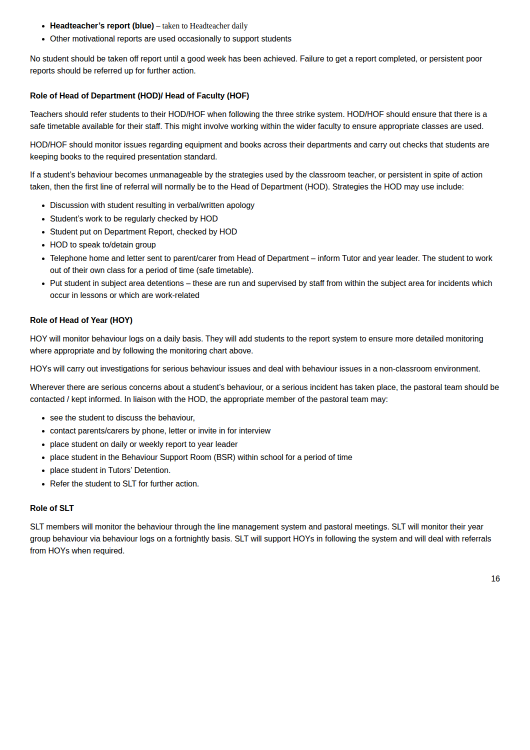Headteacher’s report (blue) – taken to Headteacher daily
Other motivational reports are used occasionally to support students
No student should be taken off report until a good week has been achieved. Failure to get a report completed, or persistent poor reports should be referred up for further action.
Role of Head of Department (HOD)/ Head of Faculty (HOF)
Teachers should refer students to their HOD/HOF when following the three strike system. HOD/HOF should ensure that there is a safe timetable available for their staff. This might involve working within the wider faculty to ensure appropriate classes are used.
HOD/HOF should monitor issues regarding equipment and books across their departments and carry out checks that students are keeping books to the required presentation standard.
If a student’s behaviour becomes unmanageable by the strategies used by the classroom teacher, or persistent in spite of action taken, then the first line of referral will normally be to the Head of Department (HOD). Strategies the HOD may use include:
Discussion with student resulting in verbal/written apology
Student’s work to be regularly checked by HOD
Student put on Department Report, checked by HOD
HOD to speak to/detain group
Telephone home and letter sent to parent/carer from Head of Department – inform Tutor and year leader. The student to work out of their own class for a period of time (safe timetable).
Put student in subject area detentions – these are run and supervised by staff from within the subject area for incidents which occur in lessons or which are work-related
Role of Head of Year (HOY)
HOY will monitor behaviour logs on a daily basis. They will add students to the report system to ensure more detailed monitoring where appropriate and by following the monitoring chart above.
HOYs will carry out investigations for serious behaviour issues and deal with behaviour issues in a non-classroom environment.
Wherever there are serious concerns about a student’s behaviour, or a serious incident has taken place, the pastoral team should be contacted / kept informed. In liaison with the HOD, the appropriate member of the pastoral team may:
see the student to discuss the behaviour,
contact parents/carers by phone, letter or invite in for interview
place student on daily or weekly report to year leader
place student in the Behaviour Support Room (BSR) within school for a period of time
place student in Tutors’ Detention.
Refer the student to SLT for further action.
Role of SLT
SLT members will monitor the behaviour through the line management system and pastoral meetings. SLT will monitor their year group behaviour via behaviour logs on a fortnightly basis. SLT will support HOYs in following the system and will deal with referrals from HOYs when required.
16